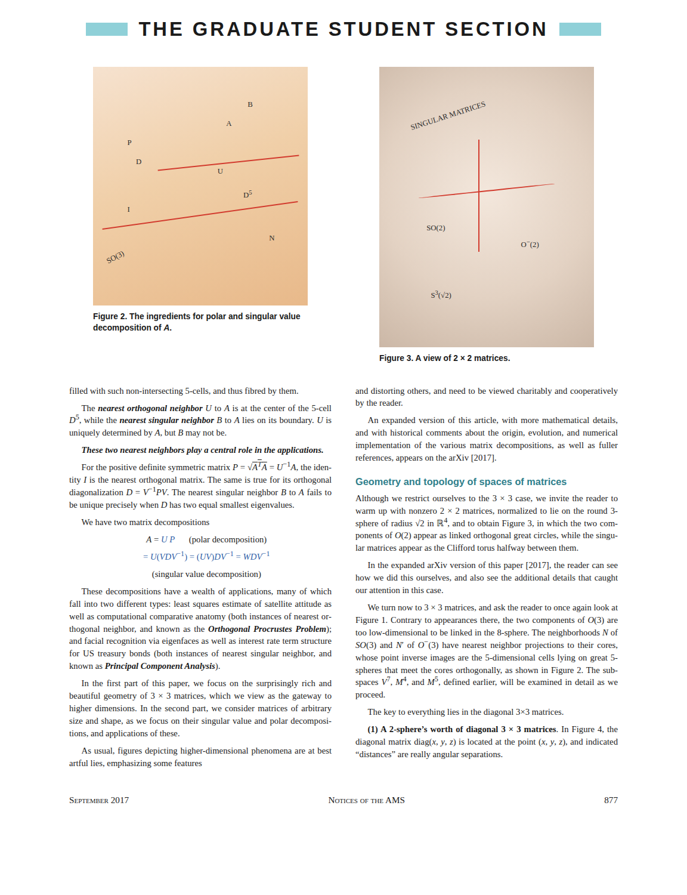The Graduate Student Section
P
D
I
A
B
U
D5
N
SO(3)
Figure 2. The ingredients for polar and singular value decomposition of A.
SINGULAR MATRICES
SO(2)
O−(2)
S3(√2)
Figure 3. A view of 2 × 2 matrices.
filled with such non-intersecting 5-cells, and thus fibred by them.
The nearest orthogonal neighbor U to A is at the center of the 5-cell D5, while the nearest singular neighbor B to A lies on its boundary. U is uniquely determined by A, but B may not be.
These two nearest neighbors play a central role in the applications.
For the positive definite symmetric matrix P = √ATA = U−1A, the identity I is the nearest orthogonal matrix. The same is true for its orthogonal diagonalization D = V−1PV. The nearest singular neighbor B to A fails to be unique precisely when D has two equal smallest eigenvalues.
We have two matrix decompositions
A = U P(polar decomposition)
= U(VDV−1) = (UV)DV−1 = WDV−1
(singular value decomposition)
These decompositions have a wealth of applications, many of which fall into two different types: least squares estimate of satellite attitude as well as computational comparative anatomy (both instances of nearest orthogonal neighbor, and known as the Orthogonal Procrustes Problem); and facial recognition via eigenfaces as well as interest rate term structure for US treasury bonds (both instances of nearest singular neighbor, and known as Principal Component Analysis).
In the first part of this paper, we focus on the surprisingly rich and beautiful geometry of 3 × 3 matrices, which we view as the gateway to higher dimensions. In the second part, we consider matrices of arbitrary size and shape, as we focus on their singular value and polar decompositions, and applications of these.
As usual, figures depicting higher-dimensional phenomena are at best artful lies, emphasizing some features
and distorting others, and need to be viewed charitably and cooperatively by the reader.
An expanded version of this article, with more mathematical details, and with historical comments about the origin, evolution, and numerical implementation of the various matrix decompositions, as well as fuller references, appears on the arXiv [2017].
Geometry and topology of spaces of matrices
Although we restrict ourselves to the 3 × 3 case, we invite the reader to warm up with nonzero 2 × 2 matrices, normalized to lie on the round 3-sphere of radius √2 in ℝ4, and to obtain Figure 3, in which the two components of O(2) appear as linked orthogonal great circles, while the singular matrices appear as the Clifford torus halfway between them.
In the expanded arXiv version of this paper [2017], the reader can see how we did this ourselves, and also see the additional details that caught our attention in this case.
We turn now to 3 × 3 matrices, and ask the reader to once again look at Figure 1. Contrary to appearances there, the two components of O(3) are too low-dimensional to be linked in the 8-sphere. The neighborhoods N of SO(3) and N′ of O−(3) have nearest neighbor projections to their cores, whose point inverse images are the 5-dimensional cells lying on great 5-spheres that meet the cores orthogonally, as shown in Figure 2. The subspaces V7, M4, and M5, defined earlier, will be examined in detail as we proceed.
The key to everything lies in the diagonal 3×3 matrices.
(1) A 2-sphere’s worth of diagonal 3 × 3 matrices. In Figure 4, the diagonal matrix diag(x, y, z) is located at the point (x, y, z), and indicated “distances” are really angular separations.
September 2017
Notices of the AMS
877